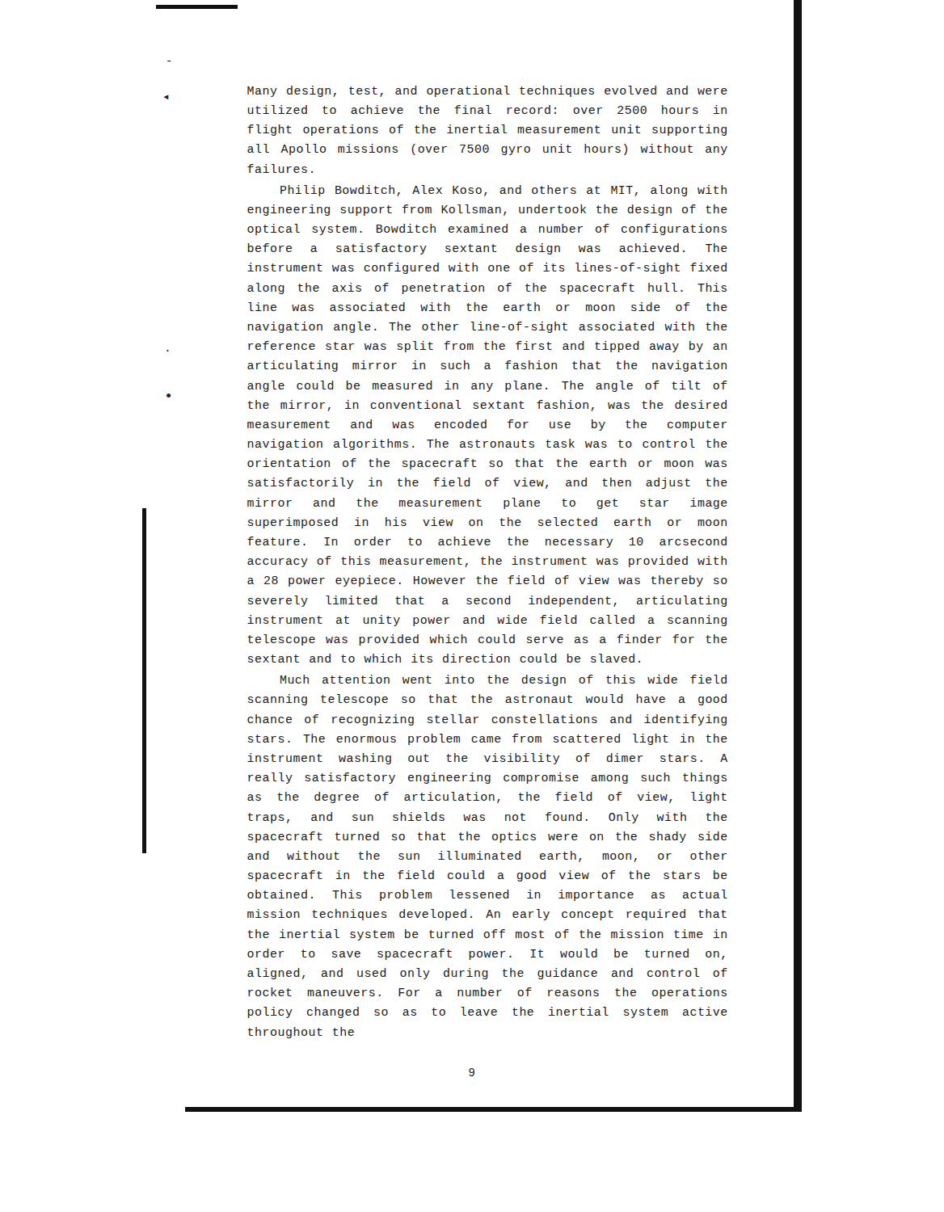- ◂ . •
Many design, test, and operational techniques evolved and were utilized to achieve the final record: over 2500 hours in flight operations of the inertial measurement unit supporting all Apollo missions (over 7500 gyro unit hours) without any failures.
Philip Bowditch, Alex Koso, and others at MIT, along with engineering support from Kollsman, undertook the design of the optical system. Bowditch examined a number of configurations before a satisfactory sextant design was achieved. The instrument was configured with one of its lines-of-sight fixed along the axis of penetration of the spacecraft hull. This line was associated with the earth or moon side of the navigation angle. The other line-of-sight associated with the reference star was split from the first and tipped away by an articulating mirror in such a fashion that the navigation angle could be measured in any plane. The angle of tilt of the mirror, in conventional sextant fashion, was the desired measurement and was encoded for use by the computer navigation algorithms. The astronauts task was to control the orientation of the spacecraft so that the earth or moon was satisfactorily in the field of view, and then adjust the mirror and the measurement plane to get star image superimposed in his view on the selected earth or moon feature. In order to achieve the necessary 10 arcsecond accuracy of this measurement, the instrument was provided with a 28 power eyepiece. However the field of view was thereby so severely limited that a second independent, articulating instrument at unity power and wide field called a scanning telescope was provided which could serve as a finder for the sextant and to which its direction could be slaved.
Much attention went into the design of this wide field scanning telescope so that the astronaut would have a good chance of recognizing stellar constellations and identifying stars. The enormous problem came from scattered light in the instrument washing out the visibility of dimer stars. A really satisfactory engineering compromise among such things as the degree of articulation, the field of view, light traps, and sun shields was not found. Only with the spacecraft turned so that the optics were on the shady side and without the sun illuminated earth, moon, or other spacecraft in the field could a good view of the stars be obtained. This problem lessened in importance as actual mission techniques developed. An early concept required that the inertial system be turned off most of the mission time in order to save spacecraft power. It would be turned on, aligned, and used only during the guidance and control of rocket maneuvers. For a number of reasons the operations policy changed so as to leave the inertial system active throughout the
9